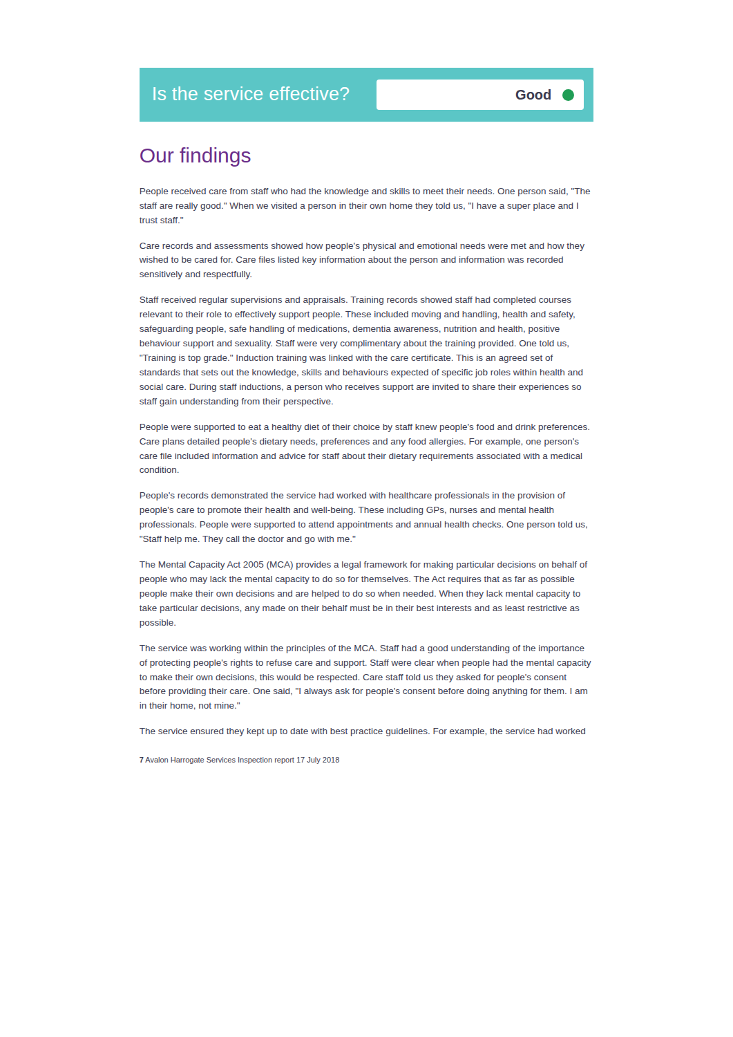Is the service effective?
Good
Our findings
People received care from staff who had the knowledge and skills to meet their needs. One person said, "The staff are really good." When we visited a person in their own home they told us, "I have a super place and I trust staff."
Care records and assessments showed how people's physical and emotional needs were met and how they wished to be cared for. Care files listed key information about the person and information was recorded sensitively and respectfully.
Staff received regular supervisions and appraisals. Training records showed staff had completed courses relevant to their role to effectively support people. These included moving and handling, health and safety, safeguarding people, safe handling of medications, dementia awareness, nutrition and health, positive behaviour support and sexuality. Staff were very complimentary about the training provided. One told us, "Training is top grade." Induction training was linked with the care certificate. This is an agreed set of standards that sets out the knowledge, skills and behaviours expected of specific job roles within health and social care. During staff inductions, a person who receives support are invited to share their experiences so staff gain understanding from their perspective.
People were supported to eat a healthy diet of their choice by staff knew people's food and drink preferences. Care plans detailed people's dietary needs, preferences and any food allergies. For example, one person's care file included information and advice for staff about their dietary requirements associated with a medical condition.
People's records demonstrated the service had worked with healthcare professionals in the provision of people's care to promote their health and well-being. These including GPs, nurses and mental health professionals. People were supported to attend appointments and annual health checks. One person told us, "Staff help me. They call the doctor and go with me."
The Mental Capacity Act 2005 (MCA) provides a legal framework for making particular decisions on behalf of people who may lack the mental capacity to do so for themselves. The Act requires that as far as possible people make their own decisions and are helped to do so when needed. When they lack mental capacity to take particular decisions, any made on their behalf must be in their best interests and as least restrictive as possible.
The service was working within the principles of the MCA. Staff had a good understanding of the importance of protecting people's rights to refuse care and support. Staff were clear when people had the mental capacity to make their own decisions, this would be respected. Care staff told us they asked for people's consent before providing their care. One said, "I always ask for people's consent before doing anything for them. I am in their home, not mine."
The service ensured they kept up to date with best practice guidelines. For example, the service had worked
7 Avalon Harrogate Services Inspection report 17 July 2018